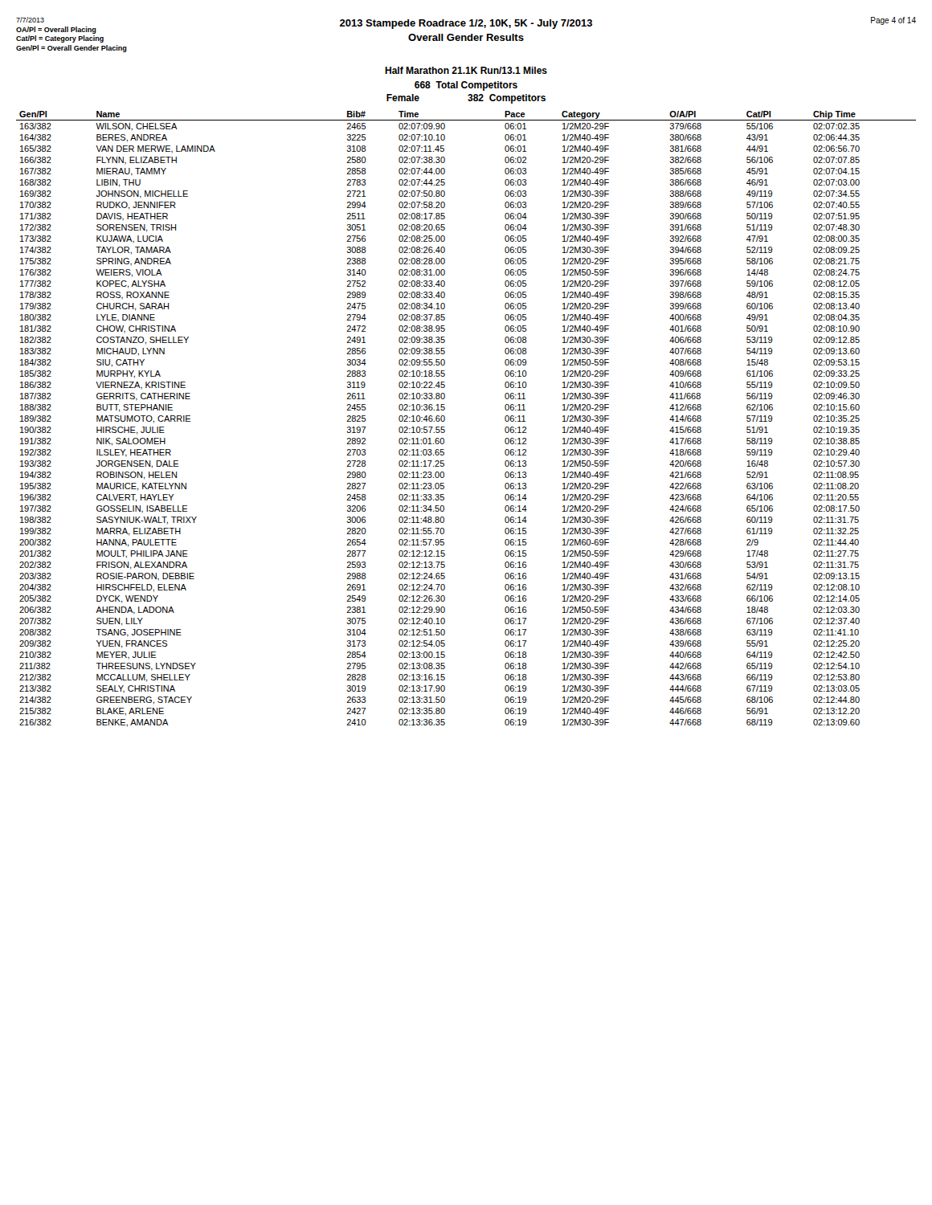7/7/2013
OA/Pl = Overall Placing
Cat/Pl = Category Placing
Gen/Pl = Overall Gender Placing
2013 Stampede Roadrace 1/2, 10K, 5K - July 7/2013
Overall Gender Results
Page 4 of 14
Half Marathon 21.1K Run/13.1 Miles
668 Total Competitors
Female 382 Competitors
| Gen/Pl | Name | Bib# | Time | Pace | Category | O/A/Pl | Cat/Pl | Chip Time |
| --- | --- | --- | --- | --- | --- | --- | --- | --- |
| 163/382 | WILSON, CHELSEA | 2465 | 02:07:09.90 | 06:01 | 1/2M20-29F | 379/668 | 55/106 | 02:07:02.35 |
| 164/382 | BERES, ANDREA | 3225 | 02:07:10.10 | 06:01 | 1/2M40-49F | 380/668 | 43/91 | 02:06:44.35 |
| 165/382 | VAN DER MERWE, LAMINDA | 3108 | 02:07:11.45 | 06:01 | 1/2M40-49F | 381/668 | 44/91 | 02:06:56.70 |
| 166/382 | FLYNN, ELIZABETH | 2580 | 02:07:38.30 | 06:02 | 1/2M20-29F | 382/668 | 56/106 | 02:07:07.85 |
| 167/382 | MIERAU, TAMMY | 2858 | 02:07:44.00 | 06:03 | 1/2M40-49F | 385/668 | 45/91 | 02:07:04.15 |
| 168/382 | LIBIN, THU | 2783 | 02:07:44.25 | 06:03 | 1/2M40-49F | 386/668 | 46/91 | 02:07:03.00 |
| 169/382 | JOHNSON, MICHELLE | 2721 | 02:07:50.80 | 06:03 | 1/2M30-39F | 388/668 | 49/119 | 02:07:34.55 |
| 170/382 | RUDKO, JENNIFER | 2994 | 02:07:58.20 | 06:03 | 1/2M20-29F | 389/668 | 57/106 | 02:07:40.55 |
| 171/382 | DAVIS, HEATHER | 2511 | 02:08:17.85 | 06:04 | 1/2M30-39F | 390/668 | 50/119 | 02:07:51.95 |
| 172/382 | SORENSEN, TRISH | 3051 | 02:08:20.65 | 06:04 | 1/2M30-39F | 391/668 | 51/119 | 02:07:48.30 |
| 173/382 | KUJAWA, LUCIA | 2756 | 02:08:25.00 | 06:05 | 1/2M40-49F | 392/668 | 47/91 | 02:08:00.35 |
| 174/382 | TAYLOR, TAMARA | 3088 | 02:08:26.40 | 06:05 | 1/2M30-39F | 394/668 | 52/119 | 02:08:09.25 |
| 175/382 | SPRING, ANDREA | 2388 | 02:08:28.00 | 06:05 | 1/2M20-29F | 395/668 | 58/106 | 02:08:21.75 |
| 176/382 | WEIERS, VIOLA | 3140 | 02:08:31.00 | 06:05 | 1/2M50-59F | 396/668 | 14/48 | 02:08:24.75 |
| 177/382 | KOPEC, ALYSHA | 2752 | 02:08:33.40 | 06:05 | 1/2M20-29F | 397/668 | 59/106 | 02:08:12.05 |
| 178/382 | ROSS, ROXANNE | 2989 | 02:08:33.40 | 06:05 | 1/2M40-49F | 398/668 | 48/91 | 02:08:15.35 |
| 179/382 | CHURCH, SARAH | 2475 | 02:08:34.10 | 06:05 | 1/2M20-29F | 399/668 | 60/106 | 02:08:13.40 |
| 180/382 | LYLE, DIANNE | 2794 | 02:08:37.85 | 06:05 | 1/2M40-49F | 400/668 | 49/91 | 02:08:04.35 |
| 181/382 | CHOW, CHRISTINA | 2472 | 02:08:38.95 | 06:05 | 1/2M40-49F | 401/668 | 50/91 | 02:08:10.90 |
| 182/382 | COSTANZO, SHELLEY | 2491 | 02:09:38.35 | 06:08 | 1/2M30-39F | 406/668 | 53/119 | 02:09:12.85 |
| 183/382 | MICHAUD, LYNN | 2856 | 02:09:38.55 | 06:08 | 1/2M30-39F | 407/668 | 54/119 | 02:09:13.60 |
| 184/382 | SIU, CATHY | 3034 | 02:09:55.50 | 06:09 | 1/2M50-59F | 408/668 | 15/48 | 02:09:53.15 |
| 185/382 | MURPHY, KYLA | 2883 | 02:10:18.55 | 06:10 | 1/2M20-29F | 409/668 | 61/106 | 02:09:33.25 |
| 186/382 | VIERNEZA, KRISTINE | 3119 | 02:10:22.45 | 06:10 | 1/2M30-39F | 410/668 | 55/119 | 02:10:09.50 |
| 187/382 | GERRITS, CATHERINE | 2611 | 02:10:33.80 | 06:11 | 1/2M30-39F | 411/668 | 56/119 | 02:09:46.30 |
| 188/382 | BUTT, STEPHANIE | 2455 | 02:10:36.15 | 06:11 | 1/2M20-29F | 412/668 | 62/106 | 02:10:15.60 |
| 189/382 | MATSUMOTO, CARRIE | 2825 | 02:10:46.60 | 06:11 | 1/2M30-39F | 414/668 | 57/119 | 02:10:35.25 |
| 190/382 | HIRSCHE, JULIE | 3197 | 02:10:57.55 | 06:12 | 1/2M40-49F | 415/668 | 51/91 | 02:10:19.35 |
| 191/382 | NIK, SALOOMEH | 2892 | 02:11:01.60 | 06:12 | 1/2M30-39F | 417/668 | 58/119 | 02:10:38.85 |
| 192/382 | ILSLEY, HEATHER | 2703 | 02:11:03.65 | 06:12 | 1/2M30-39F | 418/668 | 59/119 | 02:10:29.40 |
| 193/382 | JORGENSEN, DALE | 2728 | 02:11:17.25 | 06:13 | 1/2M50-59F | 420/668 | 16/48 | 02:10:57.30 |
| 194/382 | ROBINSON, HELEN | 2980 | 02:11:23.00 | 06:13 | 1/2M40-49F | 421/668 | 52/91 | 02:11:08.95 |
| 195/382 | MAURICE, KATELYNN | 2827 | 02:11:23.05 | 06:13 | 1/2M20-29F | 422/668 | 63/106 | 02:11:08.20 |
| 196/382 | CALVERT, HAYLEY | 2458 | 02:11:33.35 | 06:14 | 1/2M20-29F | 423/668 | 64/106 | 02:11:20.55 |
| 197/382 | GOSSELIN, ISABELLE | 3206 | 02:11:34.50 | 06:14 | 1/2M20-29F | 424/668 | 65/106 | 02:08:17.50 |
| 198/382 | SASYNIUK-WALT, TRIXY | 3006 | 02:11:48.80 | 06:14 | 1/2M30-39F | 426/668 | 60/119 | 02:11:31.75 |
| 199/382 | MARRA, ELIZABETH | 2820 | 02:11:55.70 | 06:15 | 1/2M30-39F | 427/668 | 61/119 | 02:11:32.25 |
| 200/382 | HANNA, PAULETTE | 2654 | 02:11:57.95 | 06:15 | 1/2M60-69F | 428/668 | 2/9 | 02:11:44.40 |
| 201/382 | MOULT, PHILIPA JANE | 2877 | 02:12:12.15 | 06:15 | 1/2M50-59F | 429/668 | 17/48 | 02:11:27.75 |
| 202/382 | FRISON, ALEXANDRA | 2593 | 02:12:13.75 | 06:16 | 1/2M40-49F | 430/668 | 53/91 | 02:11:31.75 |
| 203/382 | ROSIE-PARON, DEBBIE | 2988 | 02:12:24.65 | 06:16 | 1/2M40-49F | 431/668 | 54/91 | 02:09:13.15 |
| 204/382 | HIRSCHFELD, ELENA | 2691 | 02:12:24.70 | 06:16 | 1/2M30-39F | 432/668 | 62/119 | 02:12:08.10 |
| 205/382 | DYCK, WENDY | 2549 | 02:12:26.30 | 06:16 | 1/2M20-29F | 433/668 | 66/106 | 02:12:14.05 |
| 206/382 | AHENDA, LADONA | 2381 | 02:12:29.90 | 06:16 | 1/2M50-59F | 434/668 | 18/48 | 02:12:03.30 |
| 207/382 | SUEN, LILY | 3075 | 02:12:40.10 | 06:17 | 1/2M20-29F | 436/668 | 67/106 | 02:12:37.40 |
| 208/382 | TSANG, JOSEPHINE | 3104 | 02:12:51.50 | 06:17 | 1/2M30-39F | 438/668 | 63/119 | 02:11:41.10 |
| 209/382 | YUEN, FRANCES | 3173 | 02:12:54.05 | 06:17 | 1/2M40-49F | 439/668 | 55/91 | 02:12:25.20 |
| 210/382 | MEYER, JULIE | 2854 | 02:13:00.15 | 06:18 | 1/2M30-39F | 440/668 | 64/119 | 02:12:42.50 |
| 211/382 | THREESUNS, LYNDSEY | 2795 | 02:13:08.35 | 06:18 | 1/2M30-39F | 442/668 | 65/119 | 02:12:54.10 |
| 212/382 | MCCALLUM, SHELLEY | 2828 | 02:13:16.15 | 06:18 | 1/2M30-39F | 443/668 | 66/119 | 02:12:53.80 |
| 213/382 | SEALY, CHRISTINA | 3019 | 02:13:17.90 | 06:19 | 1/2M30-39F | 444/668 | 67/119 | 02:13:03.05 |
| 214/382 | GREENBERG, STACEY | 2633 | 02:13:31.50 | 06:19 | 1/2M20-29F | 445/668 | 68/106 | 02:12:44.80 |
| 215/382 | BLAKE, ARLENE | 2427 | 02:13:35.80 | 06:19 | 1/2M40-49F | 446/668 | 56/91 | 02:13:12.20 |
| 216/382 | BENKE, AMANDA | 2410 | 02:13:36.35 | 06:19 | 1/2M30-39F | 447/668 | 68/119 | 02:13:09.60 |